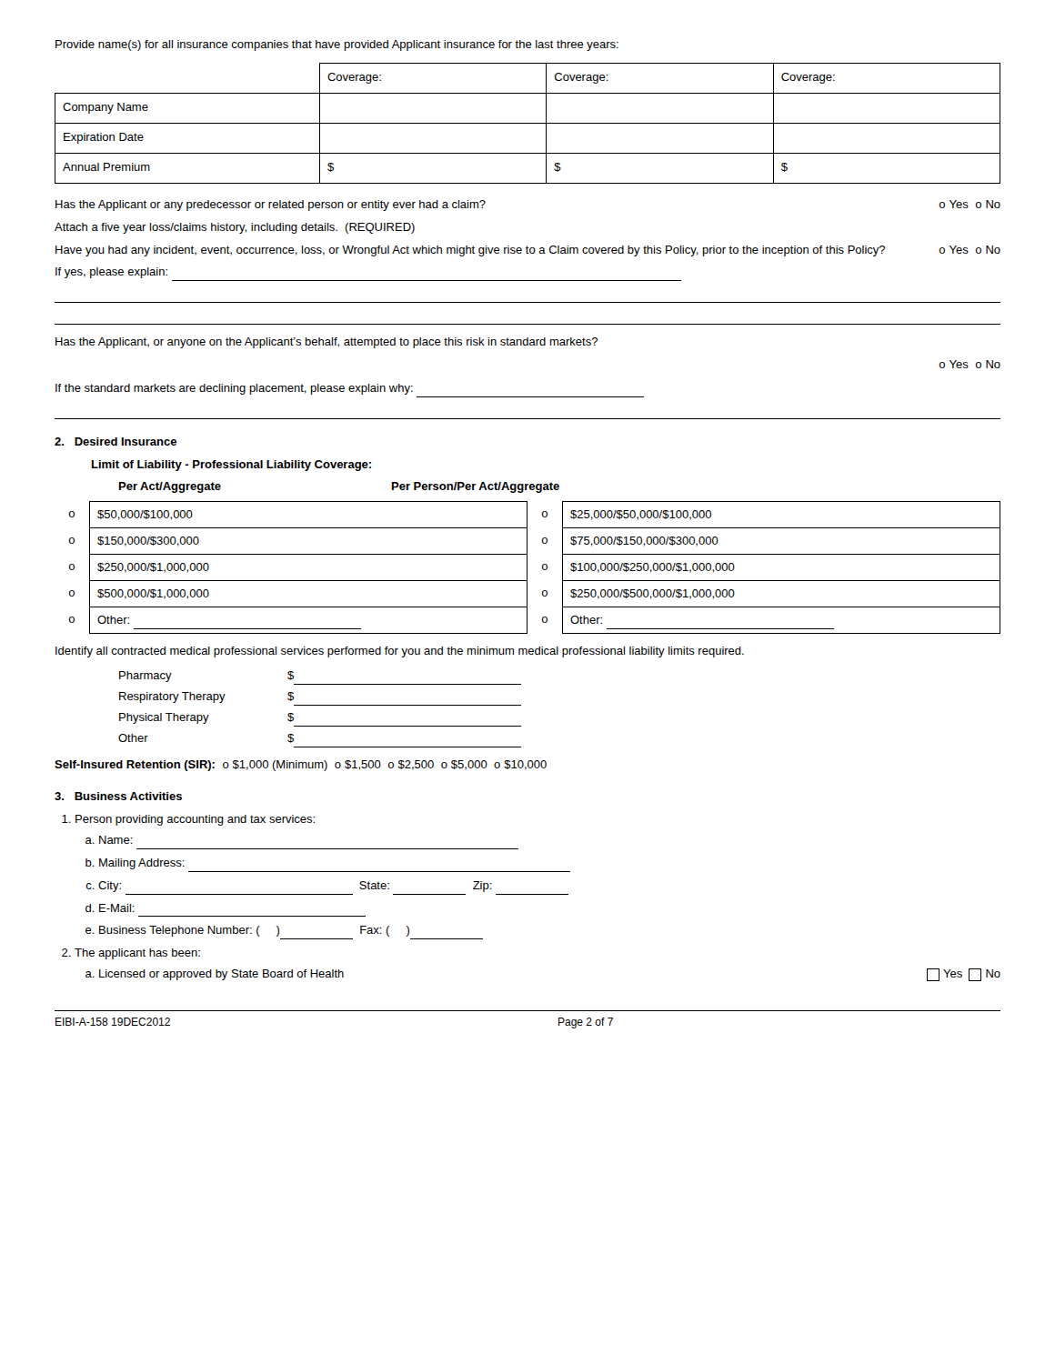Provide name(s) for all insurance companies that have provided Applicant insurance for the last three years:
| | Coverage: | Coverage: | Coverage: |
| Company Name | | | |
| Expiration Date | | | |
| Annual Premium | $ | $ | $ |
Has the Applicant or any predecessor or related person or entity ever had a claim? o Yes o No
Attach a five year loss/claims history, including details. (REQUIRED)
Have you had any incident, event, occurrence, loss, or Wrongful Act which might give rise to a Claim covered by this Policy, prior to the inception of this Policy? o Yes o No
If yes, please explain:
Has the Applicant, or anyone on the Applicant’s behalf, attempted to place this risk in standard markets?
o Yes o No
If the standard markets are declining placement, please explain why:
2. Desired Insurance
Limit of Liability - Professional Liability Coverage:
Per Act/Aggregate Per Person/Per Act/Aggregate
| o | $50,000/$100,000 | o | $25,000/$50,000/$100,000 |
| o | $150,000/$300,000 | o | $75,000/$150,000/$300,000 |
| o | $250,000/$1,000,000 | o | $100,000/$250,000/$1,000,000 |
| o | $500,000/$1,000,000 | o | $250,000/$500,000/$1,000,000 |
| o | Other: | o | Other: |
Identify all contracted medical professional services performed for you and the minimum medical professional liability limits required.
| Pharmacy | $ |
| Respiratory Therapy | $ |
| Physical Therapy | $ |
| Other | $ |
Self-Insured Retention (SIR): o $1,000 (Minimum) o $1,500 o $2,500 o $5,000 o $10,000
3. Business Activities
Person providing accounting and tax services:
Name:
Mailing Address:
City: State: Zip:
E-Mail:
Business Telephone Number: ( ) Fax: ( )
The applicant has been:
Licensed or approved by State Board of Health Yes No
EIBI-A-158 19DEC2012 Page 2 of 7